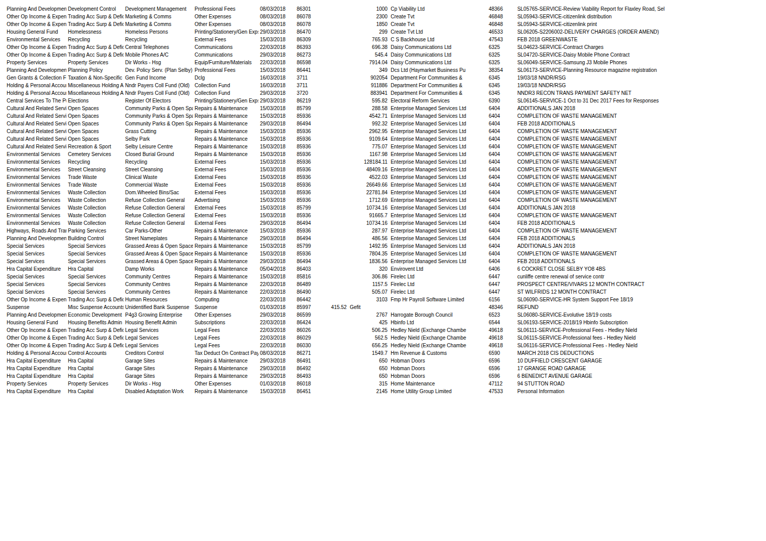| Planning And Development | Development Control | Development Management | Professional Fees | 08/03/2018 | 86301 | | 1000 | Cp Viability Ltd | 48366 | SL05765-SERVICE-Review Viability Report for Flaxley Road, Sel |
| Other Op Income & Expenditure | Trading Acc Surp & Deficits | Marketing & Comms | Other Expenses | 08/03/2018 | 86078 | | 2300 | Create Tvt | 46848 | SL05943-SERVICE-citizenlink distribution |
| Other Op Income & Expenditure | Trading Acc Surp & Deficits | Marketing & Comms | Other Expenses | 08/03/2018 | 86078 | | 1850 | Create Tvt | 46848 | SL05943-SERVICE-citizenlink print |
| Housing General Fund | Homelessness | Homeless Persons | Printing/Stationery/Gen Exps | 29/03/2018 | 86470 | | 299 | Create Tvt Ltd | 46533 | SL06205-S2206002-DELIVERY CHARGES (ORDER AMEND) |
| Environmental Services | Recycling | Recycling | External Fees | 15/03/2018 | 86309 | | 765.93 | C S Backhouse Ltd | 47543 | FEB 2018 GREENWASTE |
| Other Op Income & Expenditure | Trading Acc Surp & Deficits | Central Telephones | Communications | 22/03/2018 | 86393 | | 696.38 | Daisy Communications Ltd | 6325 | SL04623-SERVICE-Contract Charges |
| Other Op Income & Expenditure | Trading Acc Surp & Deficits | Mobile Phones A/C | Communications | 29/03/2018 | 86273 | | 545.4 | Daisy Communications Ltd | 6325 | SL04720-SERVICE-Daisy Mobile Phone Contract |
| Property Services | Property Services | Dir Works - Hsg | Equip/Furniture/Materials | 22/03/2018 | 86598 | | 7914.04 | Daisy Communications Ltd | 6325 | SL06049-SERVICE-Samsung J3 Mobile Phones |
| Planning And Development | Planning Policy | Dev. Policy Serv. (Plan Selby) | Professional Fees | 15/03/2018 | 86441 | | 349 | Dcs Ltd (Haymarket Business Pu | 38354 | SL06173-SERVICE-Planning Resource magazine registration |
| Gen Grants & Collection Fund | Taxation & Non-Specific Grants | Gen Fund Income | Dclg | 16/03/2018 | 3711 | | 902054 | Department For Communities & | 6345 | 19/03/18 NNDR/RSG |
| Holding & Personal Accounts | Miscellaneous Holding Accounts | Nndr Payers Coll Fund (Old) | Collection Fund | 16/03/2018 | 3711 | | 911886 | Department For Communities & | 6345 | 19/03/18 NNDR/RSG |
| Holding & Personal Accounts | Miscellaneous Holding Accounts | Nndr Payers Coll Fund (Old) | Collection Fund | 29/03/2018 | 3720 | | 883941 | Department For Communities & | 6345 | NNDR3 RECON TRANS PAYMENT SAFETY NET |
| Central Services To The Public | Elections | Register Of Electors | Printing/Stationery/Gen Exps | 29/03/2018 | 86219 | | 595.82 | Electoral Reform Services | 6390 | SL06145-SERVICE-1 Oct to 31 Dec 2017 Fees for Responses |
| Cultural And Related Services | Open Spaces | Community Parks & Open Space | Repairs & Maintenance | 15/03/2018 | 85799 | | 288.58 | Enterprise Managed Services Ltd | 6404 | ADDITIONALS JAN 2018 |
| Cultural And Related Services | Open Spaces | Community Parks & Open Space | Repairs & Maintenance | 15/03/2018 | 85936 | | 4542.71 | Enterprise Managed Services Ltd | 6404 | COMPLETION OF WASTE MANAGEMENT |
| Cultural And Related Services | Open Spaces | Community Parks & Open Space | Repairs & Maintenance | 29/03/2018 | 86494 | | 992.32 | Enterprise Managed Services Ltd | 6404 | FEB 2018 ADDITIONALS |
| Cultural And Related Services | Open Spaces | Grass Cutting | Repairs & Maintenance | 15/03/2018 | 85936 | | 2962.95 | Enterprise Managed Services Ltd | 6404 | COMPLETION OF WASTE MANAGEMENT |
| Cultural And Related Services | Open Spaces | Selby Park | Repairs & Maintenance | 15/03/2018 | 85936 | | 9109.64 | Enterprise Managed Services Ltd | 6404 | COMPLETION OF WASTE MANAGEMENT |
| Cultural And Related Services | Recreation & Sport | Selby Leisure Centre | Repairs & Maintenance | 15/03/2018 | 85936 | | 775.07 | Enterprise Managed Services Ltd | 6404 | COMPLETION OF WASTE MANAGEMENT |
| Environmental Services | Cemetery Services | Closed Burial Ground | Repairs & Maintenance | 15/03/2018 | 85936 | | 1167.98 | Enterprise Managed Services Ltd | 6404 | COMPLETION OF WASTE MANAGEMENT |
| Environmental Services | Recycling | Recycling | External Fees | 15/03/2018 | 85936 | | 128184.11 | Enterprise Managed Services Ltd | 6404 | COMPLETION OF WASTE MANAGEMENT |
| Environmental Services | Street Cleansing | Street Cleansing | External Fees | 15/03/2018 | 85936 | | 48409.16 | Enterprise Managed Services Ltd | 6404 | COMPLETION OF WASTE MANAGEMENT |
| Environmental Services | Trade Waste | Clinical Waste | External Fees | 15/03/2018 | 85936 | | 4522.03 | Enterprise Managed Services Ltd | 6404 | COMPLETION OF WASTE MANAGEMENT |
| Environmental Services | Trade Waste | Commercial Waste | External Fees | 15/03/2018 | 85936 | | 26649.66 | Enterprise Managed Services Ltd | 6404 | COMPLETION OF WASTE MANAGEMENT |
| Environmental Services | Waste Collection | Dom.Wheeled Bins/Sac | External Fees | 15/03/2018 | 85936 | | 22781.84 | Enterprise Managed Services Ltd | 6404 | COMPLETION OF WASTE MANAGEMENT |
| Environmental Services | Waste Collection | Refuse Collection General | Advertising | 15/03/2018 | 85936 | | 1712.69 | Enterprise Managed Services Ltd | 6404 | COMPLETION OF WASTE MANAGEMENT |
| Environmental Services | Waste Collection | Refuse Collection General | External Fees | 15/03/2018 | 85799 | | 10734.16 | Enterprise Managed Services Ltd | 6404 | ADDITIONALS JAN 2018 |
| Environmental Services | Waste Collection | Refuse Collection General | External Fees | 15/03/2018 | 85936 | | 91665.7 | Enterprise Managed Services Ltd | 6404 | COMPLETION OF WASTE MANAGEMENT |
| Environmental Services | Waste Collection | Refuse Collection General | External Fees | 29/03/2018 | 86494 | | 10734.16 | Enterprise Managed Services Ltd | 6404 | FEB 2018 ADDITIONALS |
| Highways, Roads And Transport | Parking Services | Car Parks-Other | Repairs & Maintenance | 15/03/2018 | 85936 | | 287.97 | Enterprise Managed Services Ltd | 6404 | COMPLETION OF WASTE MANAGEMENT |
| Planning And Development | Building Control | Street Nameplates | Repairs & Maintenance | 29/03/2018 | 86494 | | 486.56 | Enterprise Managed Services Ltd | 6404 | FEB 2018 ADDITIONALS |
| Special Services | Special Services | Grassed Areas & Open Spaces | Repairs & Maintenance | 15/03/2018 | 85799 | | 1492.95 | Enterprise Managed Services Ltd | 6404 | ADDITIONALS JAN 2018 |
| Special Services | Special Services | Grassed Areas & Open Spaces | Repairs & Maintenance | 15/03/2018 | 85936 | | 7804.35 | Enterprise Managed Services Ltd | 6404 | COMPLETION OF WASTE MANAGEMENT |
| Special Services | Special Services | Grassed Areas & Open Spaces | Repairs & Maintenance | 29/03/2018 | 86494 | | 1836.56 | Enterprise Managed Services Ltd | 6404 | FEB 2018 ADDITIONALS |
| Hra Capital Expenditure | Hra Capital | Damp Works | Repairs & Maintenance | 05/04/2018 | 86403 | | 320 | Envirovent Ltd | 6406 | 6 COCKRET CLOSE SELBY YO8 4BS |
| Special Services | Special Services | Community Centres | Repairs & Maintenance | 15/03/2018 | 85816 | | 306.86 | Firelec Ltd | 6447 | cunliffe centre renewal of service contr |
| Special Services | Special Services | Community Centres | Repairs & Maintenance | 22/03/2018 | 86489 | | 1157.5 | Firelec Ltd | 6447 | PROSPECT CENTRE/VIVARS 12 MONTH CONTRACT |
| Special Services | Special Services | Community Centres | Repairs & Maintenance | 22/03/2018 | 86490 | | 505.07 | Firelec Ltd | 6447 | ST WILFRIDS 12 MONTH CONTRACT |
| Other Op Income & Expenditure | Trading Acc Surp & Deficits | Human Resources | Computing | 22/03/2018 | 86442 | | 3103 | Fmp Hr Payroll Software Limited | 6156 | SL06090-SERVICE-HR System Support Fee 18/19 |
| Suspense | Misc Suspense Accounts | Unidentified Bank Suspense | Suspense | 01/03/2018 | 85997 | 415.52 | Gefit | | 48346 | REFUND |
| Planning And Development | Economic Development | P4g3 Growing Enterprise | Other Expenses | 29/03/2018 | 86599 | | 2767 | Harrogate Borough Council | 6523 | SL06080-SERVICE-Evolutive 18/19 costs |
| Housing General Fund | Housing Benefits Admin | Housing Benefit Admin | Subscriptions | 22/03/2018 | 86424 | | 425 | Hbinfo Ltd | 6544 | SL06193-SERVICE-2018/19 Hbinfo Subscription |
| Other Op Income & Expenditure | Trading Acc Surp & Deficits | Legal Services | Legal Fees | 22/03/2018 | 86026 | | 506.25 | Hedley Nield (Exchange Chambe | 49618 | SL06111-SERVICE-Professional Fees - Hedley Nield |
| Other Op Income & Expenditure | Trading Acc Surp & Deficits | Legal Services | Legal Fees | 22/03/2018 | 86029 | | 562.5 | Hedley Nield (Exchange Chambe | 49618 | SL06115-SERVICE-Professional fees - Hedley Nield |
| Other Op Income & Expenditure | Trading Acc Surp & Deficits | Legal Services | Legal Fees | 22/03/2018 | 86030 | | 656.25 | Hedley Nield (Exchange Chambe | 49618 | SL06116-SERVICE-Professional Fees - Hedley Nield |
| Holding & Personal Accounts | Control Accounts | Creditors Control | Tax Deduct On Contract Paymen | 08/03/2018 | 86271 | | 1549.7 | Hm Revenue & Customs | 6590 | MARCH 2018 CIS DEDUCTIONS |
| Hra Capital Expenditure | Hra Capital | Garage Sites | Repairs & Maintenance | 29/03/2018 | 86491 | | 650 | Hobman Doors | 6596 | 10 DUFFIELD CRESCENT GARAGE |
| Hra Capital Expenditure | Hra Capital | Garage Sites | Repairs & Maintenance | 29/03/2018 | 86492 | | 650 | Hobman Doors | 6596 | 17 GRANGE ROAD GARAGE |
| Hra Capital Expenditure | Hra Capital | Garage Sites | Repairs & Maintenance | 29/03/2018 | 86493 | | 650 | Hobman Doors | 6596 | 6 BENEDICT AVENUE GARAGE |
| Property Services | Property Services | Dir Works - Hsg | Other Expenses | 01/03/2018 | 86018 | | 315 | Home Maintenance | 47112 | 94 STUTTON ROAD |
| Hra Capital Expenditure | Hra Capital | Disabled Adaptation Work | Repairs & Maintenance | 15/03/2018 | 86451 | | 2145 | Home Utility Group Limited | 47533 | Personal Information |